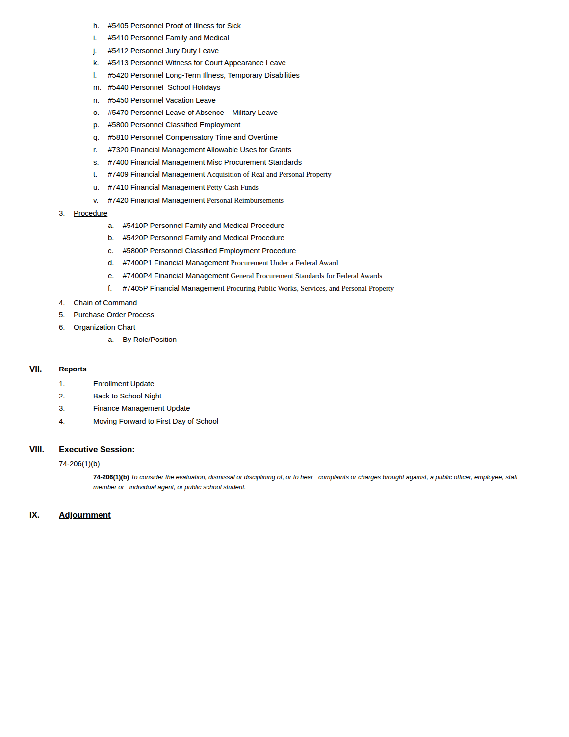h.#5405 Personnel Proof of Illness for Sick
i.#5410 Personnel Family and Medical
j.#5412 Personnel Jury Duty Leave
k.#5413 Personnel Witness for Court Appearance Leave
l.#5420 Personnel Long-Term Illness, Temporary Disabilities
m.#5440 Personnel School Holidays
n.#5450 Personnel Vacation Leave
o.#5470 Personnel Leave of Absence – Military Leave
p.#5800 Personnel Classified Employment
q.#5810 Personnel Compensatory Time and Overtime
r.#7320 Financial Management Allowable Uses for Grants
s.#7400 Financial Management Misc Procurement Standards
t.#7409 Financial Management Acquisition of Real and Personal Property
u.#7410 Financial Management Petty Cash Funds
v.#7420 Financial Management Personal Reimbursements
3.
Procedure
a.#5410P Personnel Family and Medical Procedure
b.#5420P Personnel Family and Medical Procedure
c.#5800P Personnel Classified Employment Procedure
d.#7400P1 Financial Management Procurement Under a Federal Award
e.#7400P4 Financial Management General Procurement Standards for Federal Awards
f.#7405P Financial Management Procuring Public Works, Services, and Personal Property
4. Chain of Command
5. Purchase Order Process
6.
Organization Chart
a. By Role/Position
VII.
Reports
1. Enrollment Update
2. Back to School Night
3. Finance Management Update
4. Moving Forward to First Day of School
VIII.
Executive Session:
74-206(1)(b)
74-206(1)(b) To consider the evaluation, dismissal or disciplining of, or to hear complaints or charges brought against, a public officer, employee, staff member or individual agent, or public school student.
IX.
Adjournment